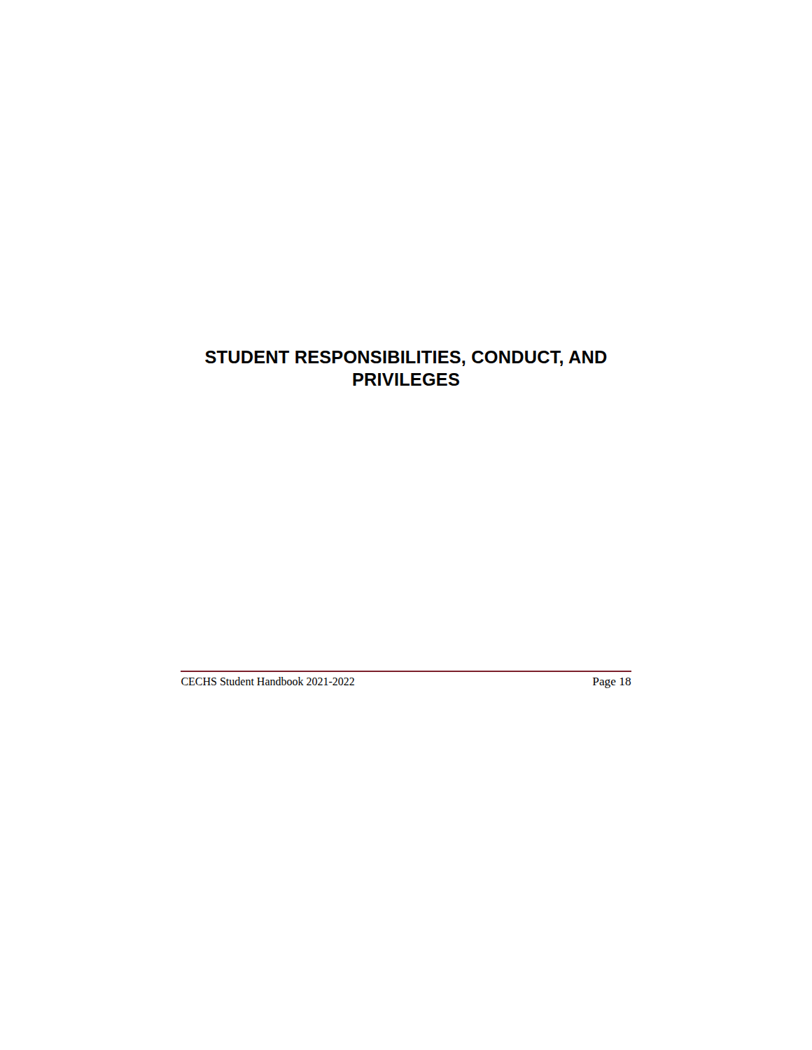STUDENT RESPONSIBILITIES, CONDUCT, AND PRIVILEGES
CECHS Student Handbook 2021-2022 Page 18